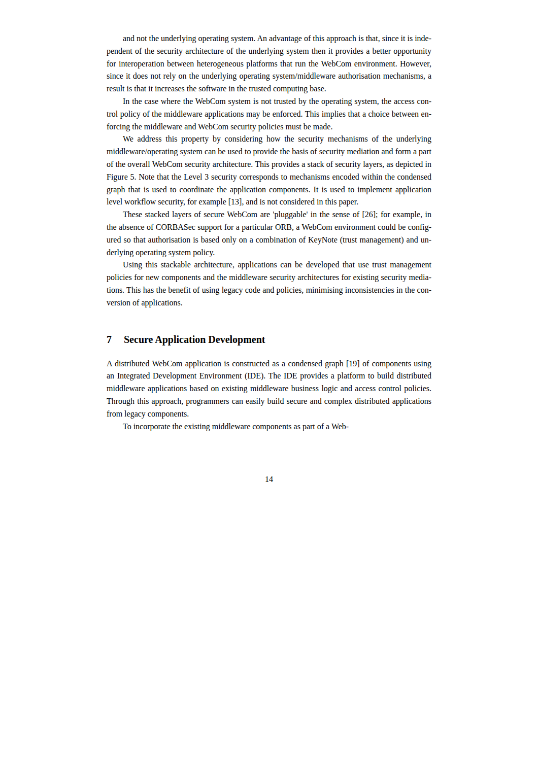and not the underlying operating system. An advantage of this approach is that, since it is independent of the security architecture of the underlying system then it provides a better opportunity for interoperation between heterogeneous platforms that run the WebCom environment. However, since it does not rely on the underlying operating system/middleware authorisation mechanisms, a result is that it increases the software in the trusted computing base.
In the case where the WebCom system is not trusted by the operating system, the access control policy of the middleware applications may be enforced. This implies that a choice between enforcing the middleware and WebCom security policies must be made.
We address this property by considering how the security mechanisms of the underlying middleware/operating system can be used to provide the basis of security mediation and form a part of the overall WebCom security architecture. This provides a stack of security layers, as depicted in Figure 5. Note that the Level 3 security corresponds to mechanisms encoded within the condensed graph that is used to coordinate the application components. It is used to implement application level workflow security, for example [13], and is not considered in this paper.
These stacked layers of secure WebCom are 'pluggable' in the sense of [26]; for example, in the absence of CORBASec support for a particular ORB, a WebCom environment could be configured so that authorisation is based only on a combination of KeyNote (trust management) and underlying operating system policy.
Using this stackable architecture, applications can be developed that use trust management policies for new components and the middleware security architectures for existing security mediations. This has the benefit of using legacy code and policies, minimising inconsistencies in the conversion of applications.
7 Secure Application Development
A distributed WebCom application is constructed as a condensed graph [19] of components using an Integrated Development Environment (IDE). The IDE provides a platform to build distributed middleware applications based on existing middleware business logic and access control policies. Through this approach, programmers can easily build secure and complex distributed applications from legacy components.
To incorporate the existing middleware components as part of a Web-
14